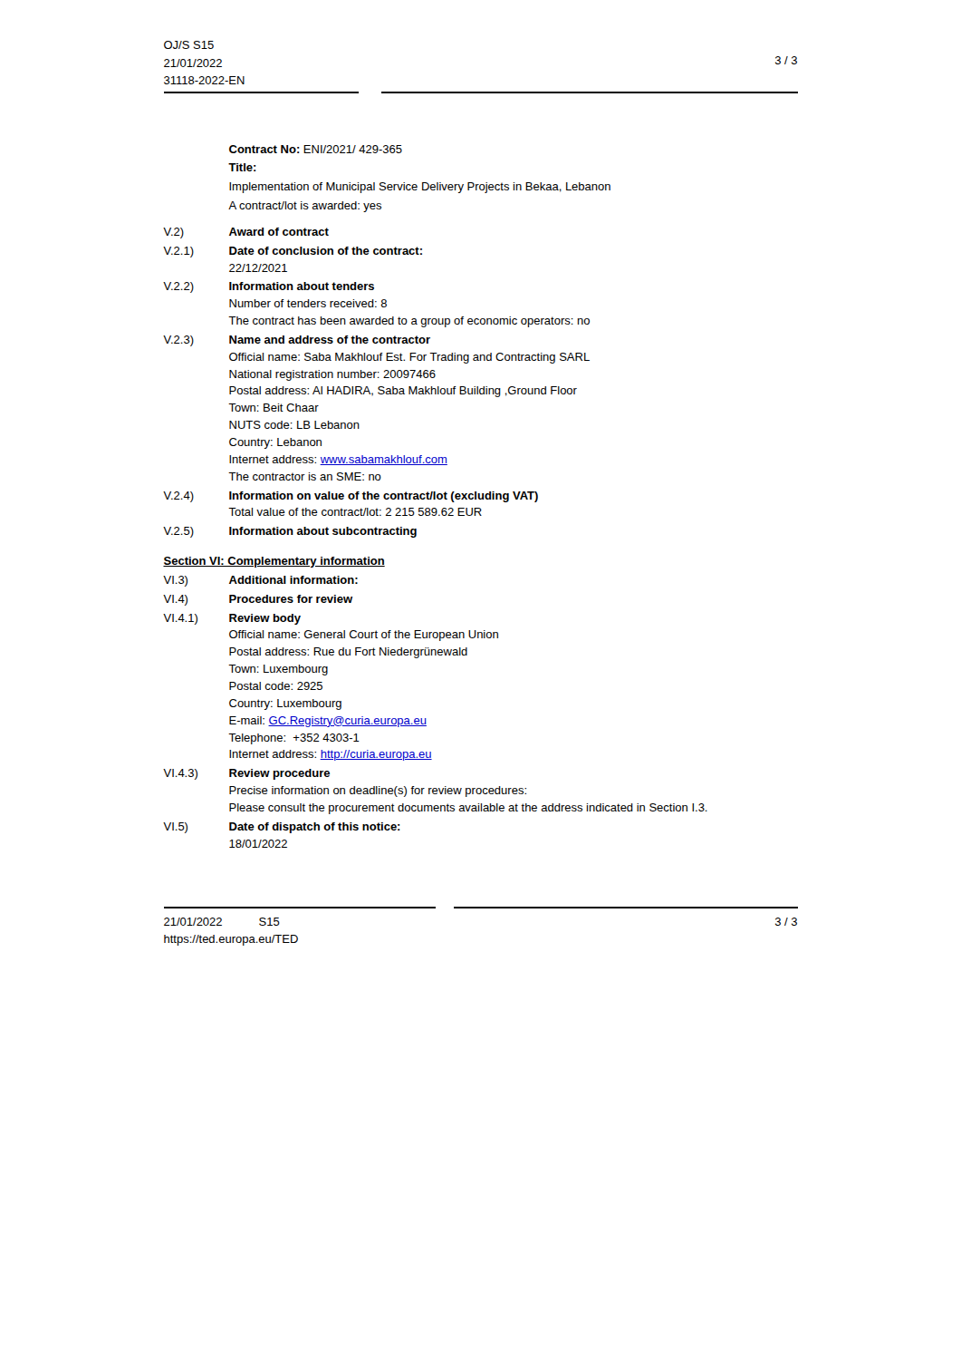OJ/S S15
21/01/2022
31118-2022-EN
3 / 3
Contract No: ENI/2021/ 429-365
Title:
Implementation of Municipal Service Delivery Projects in Bekaa, Lebanon
A contract/lot is awarded: yes
V.2)
Award of contract
V.2.1)
Date of conclusion of the contract:
22/12/2021
V.2.2)
Information about tenders
Number of tenders received: 8
The contract has been awarded to a group of economic operators: no
V.2.3)
Name and address of the contractor
Official name: Saba Makhlouf Est. For Trading and Contracting SARL
National registration number: 20097466
Postal address: Al HADIRA, Saba Makhlouf Building ,Ground Floor
Town: Beit Chaar
NUTS code: LB Lebanon
Country: Lebanon
Internet address: www.sabamakhlouf.com
The contractor is an SME: no
V.2.4)
Information on value of the contract/lot (excluding VAT)
Total value of the contract/lot: 2 215 589.62 EUR
V.2.5)
Information about subcontracting
Section VI: Complementary information
VI.3)
Additional information:
VI.4)
Procedures for review
VI.4.1)
Review body
Official name: General Court of the European Union
Postal address: Rue du Fort Niedergrünewald
Town: Luxembourg
Postal code: 2925
Country: Luxembourg
E-mail: GC.Registry@curia.europa.eu
Telephone: +352 4303-1
Internet address: http://curia.europa.eu
VI.4.3)
Review procedure
Precise information on deadline(s) for review procedures:
Please consult the procurement documents available at the address indicated in Section I.3.
VI.5)
Date of dispatch of this notice:
18/01/2022
21/01/2022 S15
https://ted.europa.eu/TED
3 / 3